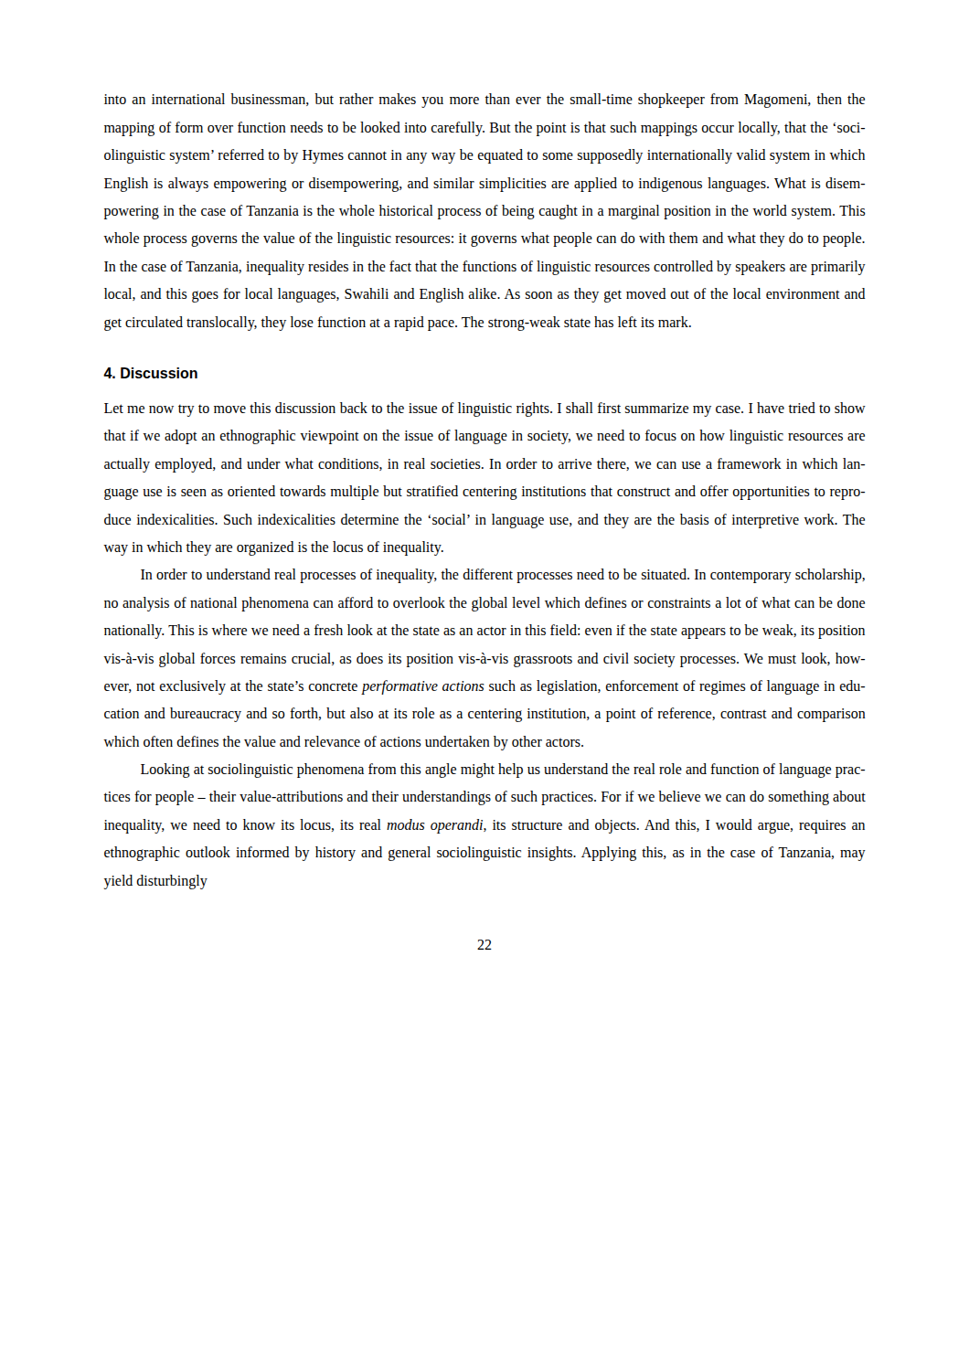into an international businessman, but rather makes you more than ever the small-time shopkeeper from Magomeni, then the mapping of form over function needs to be looked into carefully. But the point is that such mappings occur locally, that the ‘sociolinguistic system’ referred to by Hymes cannot in any way be equated to some supposedly internationally valid system in which English is always empowering or disempowering, and similar simplicities are applied to indigenous languages. What is disempowering in the case of Tanzania is the whole historical process of being caught in a marginal position in the world system. This whole process governs the value of the linguistic resources: it governs what people can do with them and what they do to people. In the case of Tanzania, inequality resides in the fact that the functions of linguistic resources controlled by speakers are primarily local, and this goes for local languages, Swahili and English alike. As soon as they get moved out of the local environment and get circulated translocally, they lose function at a rapid pace. The strong-weak state has left its mark.
4. Discussion
Let me now try to move this discussion back to the issue of linguistic rights. I shall first summarize my case. I have tried to show that if we adopt an ethnographic viewpoint on the issue of language in society, we need to focus on how linguistic resources are actually employed, and under what conditions, in real societies. In order to arrive there, we can use a framework in which language use is seen as oriented towards multiple but stratified centering institutions that construct and offer opportunities to reproduce indexicalities. Such indexicalities determine the ‘social’ in language use, and they are the basis of interpretive work. The way in which they are organized is the locus of inequality.
In order to understand real processes of inequality, the different processes need to be situated. In contemporary scholarship, no analysis of national phenomena can afford to overlook the global level which defines or constraints a lot of what can be done nationally. This is where we need a fresh look at the state as an actor in this field: even if the state appears to be weak, its position vis-à-vis global forces remains crucial, as does its position vis-à-vis grassroots and civil society processes. We must look, however, not exclusively at the state’s concrete performative actions such as legislation, enforcement of regimes of language in education and bureaucracy and so forth, but also at its role as a centering institution, a point of reference, contrast and comparison which often defines the value and relevance of actions undertaken by other actors.
Looking at sociolinguistic phenomena from this angle might help us understand the real role and function of language practices for people – their value-attributions and their understandings of such practices. For if we believe we can do something about inequality, we need to know its locus, its real modus operandi, its structure and objects. And this, I would argue, requires an ethnographic outlook informed by history and general sociolinguistic insights. Applying this, as in the case of Tanzania, may yield disturbingly
22